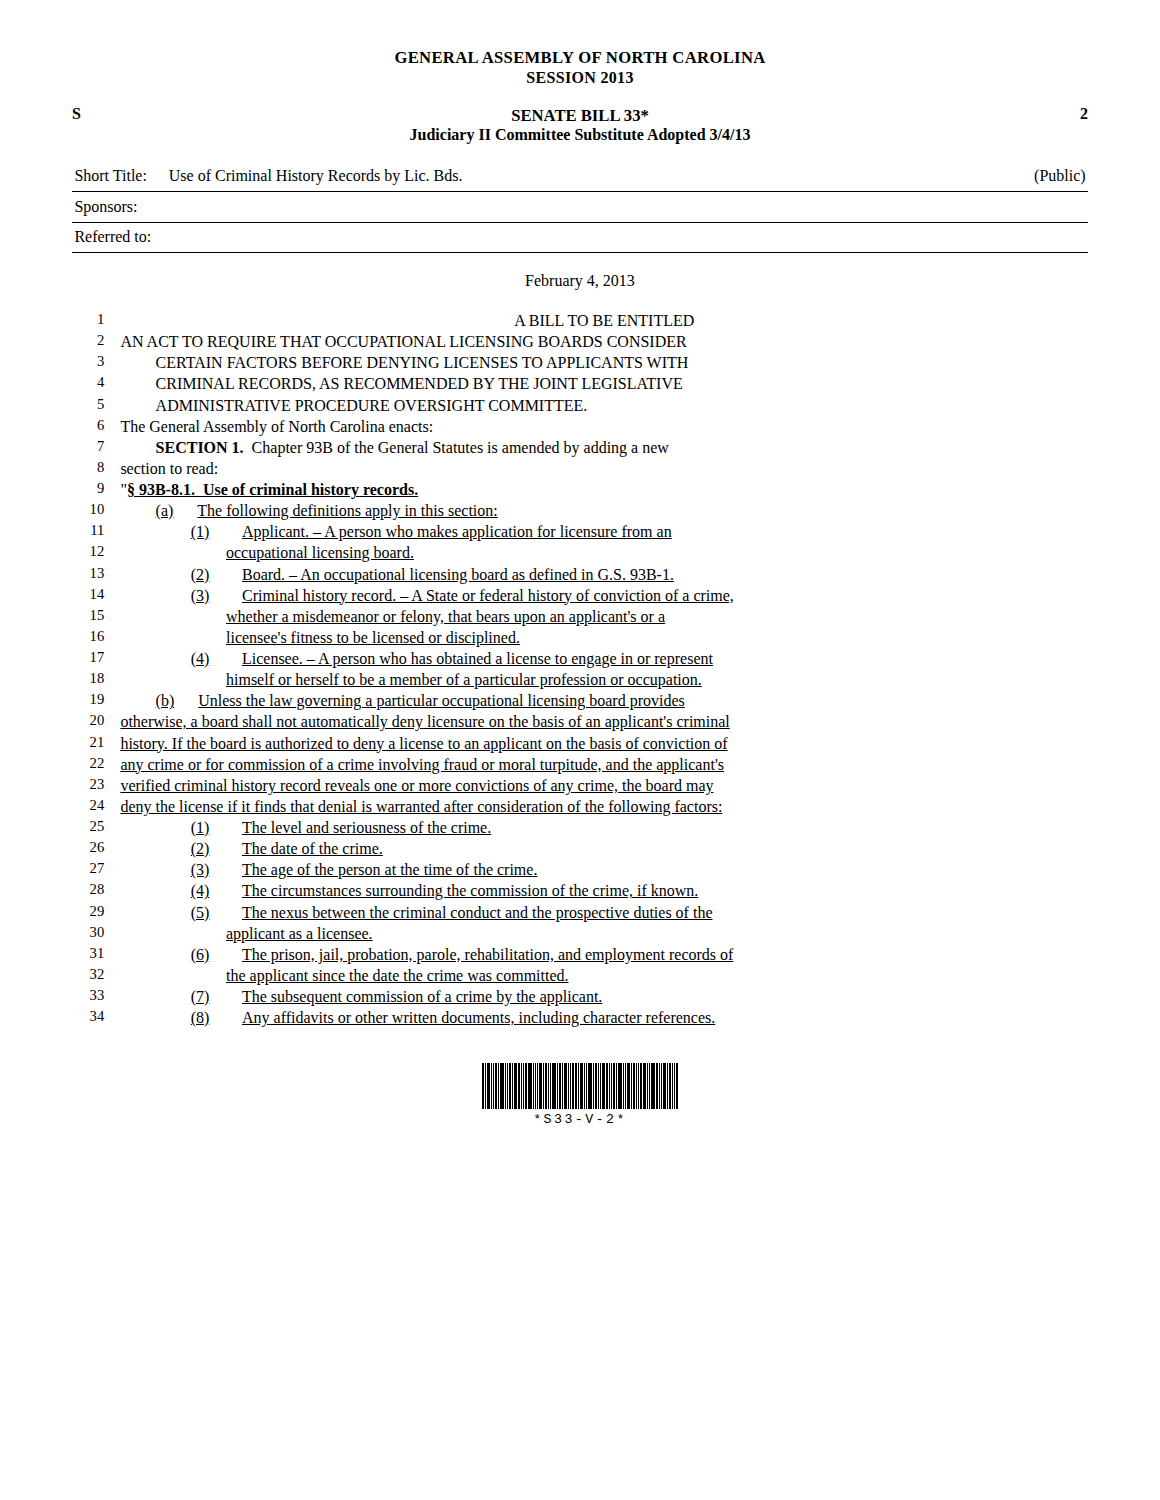GENERAL ASSEMBLY OF NORTH CAROLINA
SESSION 2013
S
2
SENATE BILL 33*
Judiciary II Committee Substitute Adopted 3/4/13
| Short Title: | Use of Criminal History Records by Lic. Bds. | (Public) |
| Sponsors: | |
| Referred to: | |
February 4, 2013
1
A BILL TO BE ENTITLED
2
AN ACT TO REQUIRE THAT OCCUPATIONAL LICENSING BOARDS CONSIDER
3
CERTAIN FACTORS BEFORE DENYING LICENSES TO APPLICANTS WITH
4
CRIMINAL RECORDS, AS RECOMMENDED BY THE JOINT LEGISLATIVE
5
ADMINISTRATIVE PROCEDURE OVERSIGHT COMMITTEE.
6
The General Assembly of North Carolina enacts:
7
SECTION 1. Chapter 93B of the General Statutes is amended by adding a new
8
section to read:
9
"§ 93B-8.1. Use of criminal history records.
10
(a) The following definitions apply in this section:
11
(1) Applicant. – A person who makes application for licensure from an
12
occupational licensing board.
13
(2) Board. – An occupational licensing board as defined in G.S. 93B-1.
14
(3) Criminal history record. – A State or federal history of conviction of a crime,
15
whether a misdemeanor or felony, that bears upon an applicant's or a
16
licensee's fitness to be licensed or disciplined.
17
(4) Licensee. – A person who has obtained a license to engage in or represent
18
himself or herself to be a member of a particular profession or occupation.
19
(b) Unless the law governing a particular occupational licensing board provides
20
otherwise, a board shall not automatically deny licensure on the basis of an applicant's criminal
21
history. If the board is authorized to deny a license to an applicant on the basis of conviction of
22
any crime or for commission of a crime involving fraud or moral turpitude, and the applicant's
23
verified criminal history record reveals one or more convictions of any crime, the board may
24
deny the license if it finds that denial is warranted after consideration of the following factors:
25
(1) The level and seriousness of the crime.
26
(2) The date of the crime.
27
(3) The age of the person at the time of the crime.
28
(4) The circumstances surrounding the commission of the crime, if known.
29
(5) The nexus between the criminal conduct and the prospective duties of the
30
applicant as a licensee.
31
(6) The prison, jail, probation, parole, rehabilitation, and employment records of
32
the applicant since the date the crime was committed.
33
(7) The subsequent commission of a crime by the applicant.
34
(8) Any affidavits or other written documents, including character references.
*S33-V-2*